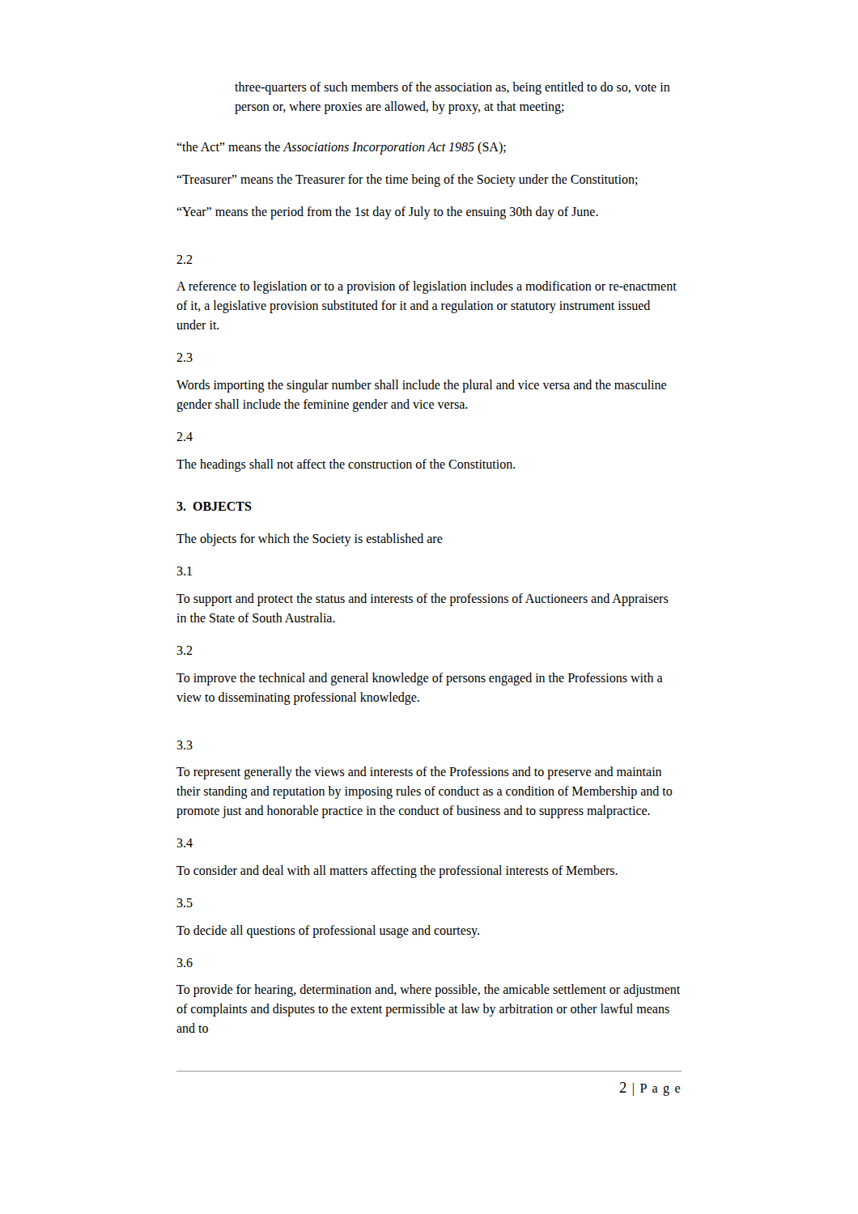three-quarters of such members of the association as, being entitled to do so, vote in person or, where proxies are allowed, by proxy, at that meeting;
“the Act” means the Associations Incorporation Act 1985 (SA);
“Treasurer” means the Treasurer for the time being of the Society under the Constitution;
“Year” means the period from the 1st day of July to the ensuing 30th day of June.
2.2
A reference to legislation or to a provision of legislation includes a modification or re-enactment of it, a legislative provision substituted for it and a regulation or statutory instrument issued under it.
2.3
Words importing the singular number shall include the plural and vice versa and the masculine gender shall include the feminine gender and vice versa.
2.4
The headings shall not affect the construction of the Constitution.
3. OBJECTS
The objects for which the Society is established are
3.1
To support and protect the status and interests of the professions of Auctioneers and Appraisers in the State of South Australia.
3.2
To improve the technical and general knowledge of persons engaged in the Professions with a view to disseminating professional knowledge.
3.3
To represent generally the views and interests of the Professions and to preserve and maintain their standing and reputation by imposing rules of conduct as a condition of Membership and to promote just and honorable practice in the conduct of business and to suppress malpractice.
3.4
To consider and deal with all matters affecting the professional interests of Members.
3.5
To decide all questions of professional usage and courtesy.
3.6
To provide for hearing, determination and, where possible, the amicable settlement or adjustment of complaints and disputes to the extent permissible at law by arbitration or other lawful means and to
2 | P a g e